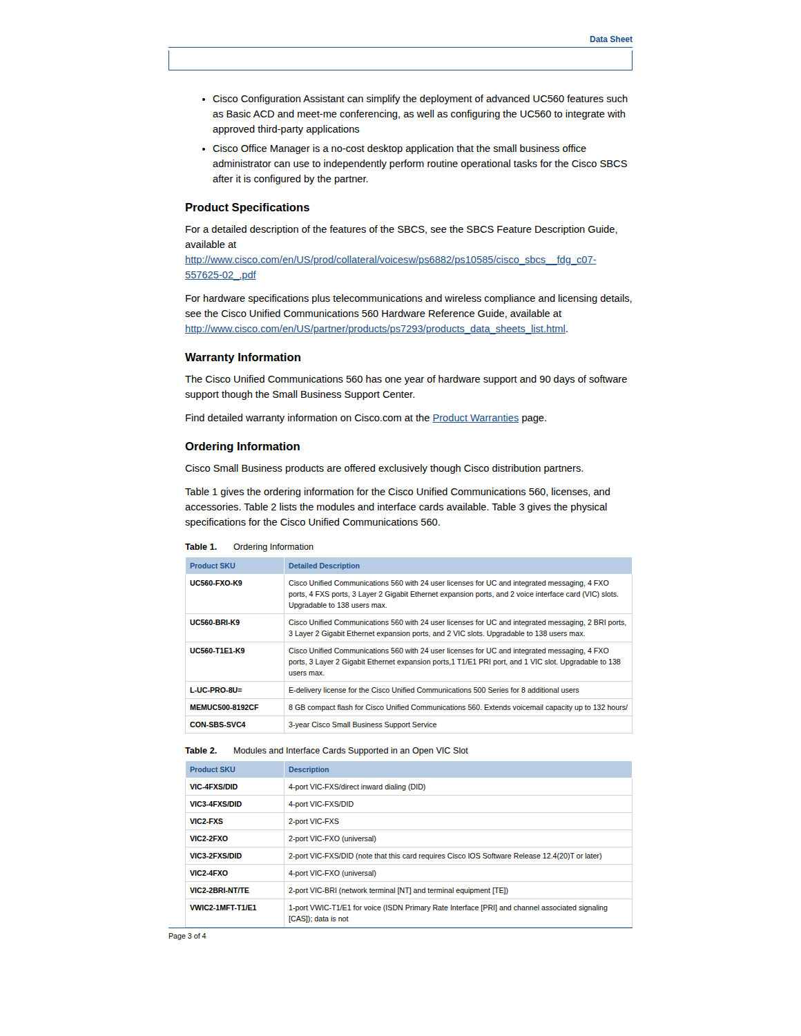Data Sheet
Cisco Configuration Assistant can simplify the deployment of advanced UC560 features such as Basic ACD and meet-me conferencing, as well as configuring the UC560 to integrate with approved third-party applications
Cisco Office Manager is a no-cost desktop application that the small business office administrator can use to independently perform routine operational tasks for the Cisco SBCS after it is configured by the partner.
Product Specifications
For a detailed description of the features of the SBCS, see the SBCS Feature Description Guide, available at http://www.cisco.com/en/US/prod/collateral/voicesw/ps6882/ps10585/cisco_sbcs__fdg_c07-557625-02_.pdf
For hardware specifications plus telecommunications and wireless compliance and licensing details, see the Cisco Unified Communications 560 Hardware Reference Guide, available at http://www.cisco.com/en/US/partner/products/ps7293/products_data_sheets_list.html.
Warranty Information
The Cisco Unified Communications 560 has one year of hardware support and 90 days of software support though the Small Business Support Center.
Find detailed warranty information on Cisco.com at the Product Warranties page.
Ordering Information
Cisco Small Business products are offered exclusively though Cisco distribution partners.
Table 1 gives the ordering information for the Cisco Unified Communications 560, licenses, and accessories. Table 2 lists the modules and interface cards available. Table 3 gives the physical specifications for the Cisco Unified Communications 560.
Table 1. Ordering Information
| Product SKU | Detailed Description |
| --- | --- |
| UC560-FXO-K9 | Cisco Unified Communications 560 with 24 user licenses for UC and integrated messaging, 4 FXO ports, 4 FXS ports, 3 Layer 2 Gigabit Ethernet expansion ports, and 2 voice interface card (VIC) slots. Upgradable to 138 users max. |
| UC560-BRI-K9 | Cisco Unified Communications 560 with 24 user licenses for UC and integrated messaging, 2 BRI ports, 3 Layer 2 Gigabit Ethernet expansion ports, and 2 VIC slots. Upgradable to 138 users max. |
| UC560-T1E1-K9 | Cisco Unified Communications 560 with 24 user licenses for UC and integrated messaging, 4 FXO ports, 3 Layer 2 Gigabit Ethernet expansion ports,1 T1/E1 PRI port, and 1 VIC slot. Upgradable to 138 users max. |
| L-UC-PRO-8U= | E-delivery license for the Cisco Unified Communications 500 Series for 8 additional users |
| MEMUC500-8192CF | 8 GB compact flash for Cisco Unified Communications 560. Extends voicemail capacity up to 132 hours/ |
| CON-SBS-SVC4 | 3-year Cisco Small Business Support Service |
Table 2. Modules and Interface Cards Supported in an Open VIC Slot
| Product SKU | Description |
| --- | --- |
| VIC-4FXS/DID | 4-port VIC-FXS/direct inward dialing (DID) |
| VIC3-4FXS/DID | 4-port VIC-FXS/DID |
| VIC2-FXS | 2-port VIC-FXS |
| VIC2-2FXO | 2-port VIC-FXO (universal) |
| VIC3-2FXS/DID | 2-port VIC-FXS/DID (note that this card requires Cisco IOS Software Release 12.4(20)T or later) |
| VIC2-4FXO | 4-port VIC-FXO (universal) |
| VIC2-2BRI-NT/TE | 2-port VIC-BRI (network terminal [NT] and terminal equipment [TE]) |
| VWIC2-1MFT-T1/E1 | 1-port VWIC-T1/E1 for voice (ISDN Primary Rate Interface [PRI] and channel associated signaling [CAS]); data is not |
Page 3 of 4